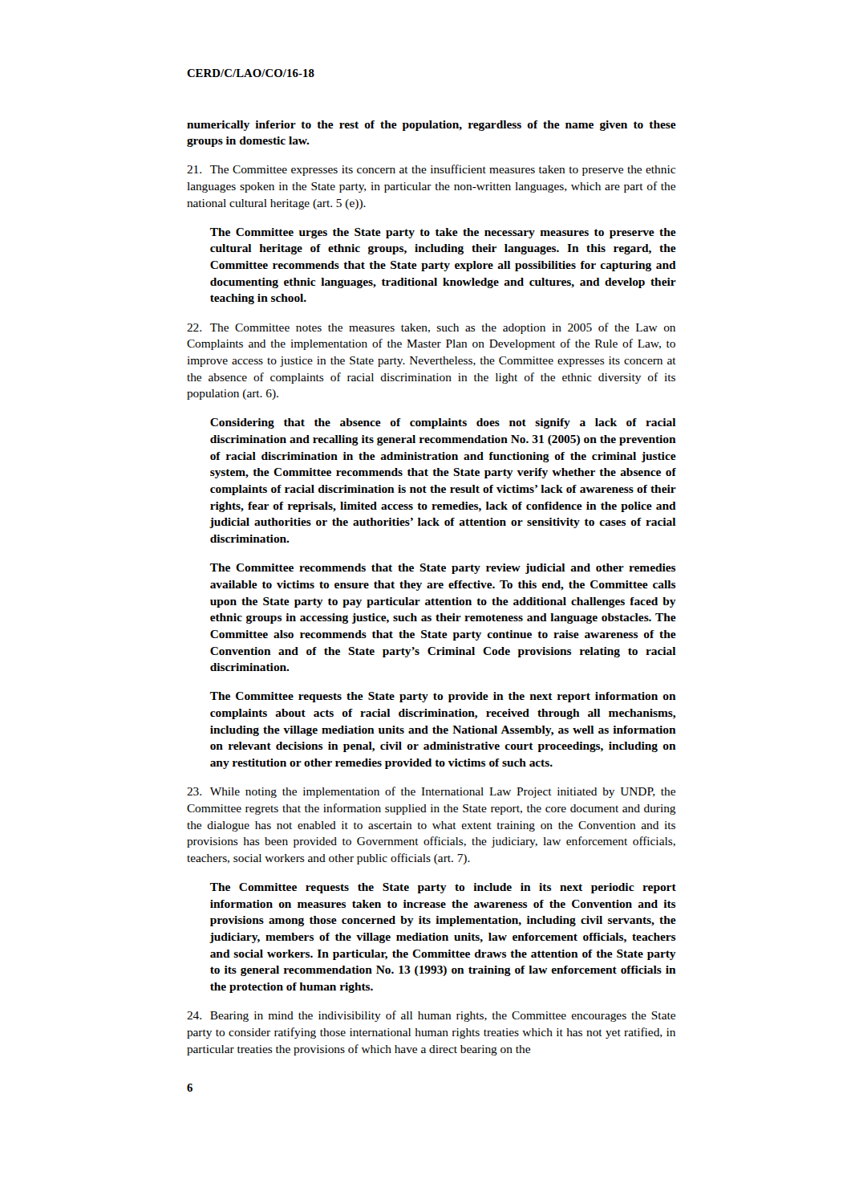CERD/C/LAO/CO/16-18
numerically inferior to the rest of the population, regardless of the name given to these groups in domestic law.
21. The Committee expresses its concern at the insufficient measures taken to preserve the ethnic languages spoken in the State party, in particular the non-written languages, which are part of the national cultural heritage (art. 5 (e)).
The Committee urges the State party to take the necessary measures to preserve the cultural heritage of ethnic groups, including their languages. In this regard, the Committee recommends that the State party explore all possibilities for capturing and documenting ethnic languages, traditional knowledge and cultures, and develop their teaching in school.
22. The Committee notes the measures taken, such as the adoption in 2005 of the Law on Complaints and the implementation of the Master Plan on Development of the Rule of Law, to improve access to justice in the State party. Nevertheless, the Committee expresses its concern at the absence of complaints of racial discrimination in the light of the ethnic diversity of its population (art. 6).
Considering that the absence of complaints does not signify a lack of racial discrimination and recalling its general recommendation No. 31 (2005) on the prevention of racial discrimination in the administration and functioning of the criminal justice system, the Committee recommends that the State party verify whether the absence of complaints of racial discrimination is not the result of victims’ lack of awareness of their rights, fear of reprisals, limited access to remedies, lack of confidence in the police and judicial authorities or the authorities’ lack of attention or sensitivity to cases of racial discrimination.
The Committee recommends that the State party review judicial and other remedies available to victims to ensure that they are effective. To this end, the Committee calls upon the State party to pay particular attention to the additional challenges faced by ethnic groups in accessing justice, such as their remoteness and language obstacles. The Committee also recommends that the State party continue to raise awareness of the Convention and of the State party’s Criminal Code provisions relating to racial discrimination.
The Committee requests the State party to provide in the next report information on complaints about acts of racial discrimination, received through all mechanisms, including the village mediation units and the National Assembly, as well as information on relevant decisions in penal, civil or administrative court proceedings, including on any restitution or other remedies provided to victims of such acts.
23. While noting the implementation of the International Law Project initiated by UNDP, the Committee regrets that the information supplied in the State report, the core document and during the dialogue has not enabled it to ascertain to what extent training on the Convention and its provisions has been provided to Government officials, the judiciary, law enforcement officials, teachers, social workers and other public officials (art. 7).
The Committee requests the State party to include in its next periodic report information on measures taken to increase the awareness of the Convention and its provisions among those concerned by its implementation, including civil servants, the judiciary, members of the village mediation units, law enforcement officials, teachers and social workers. In particular, the Committee draws the attention of the State party to its general recommendation No. 13 (1993) on training of law enforcement officials in the protection of human rights.
24. Bearing in mind the indivisibility of all human rights, the Committee encourages the State party to consider ratifying those international human rights treaties which it has not yet ratified, in particular treaties the provisions of which have a direct bearing on the
6